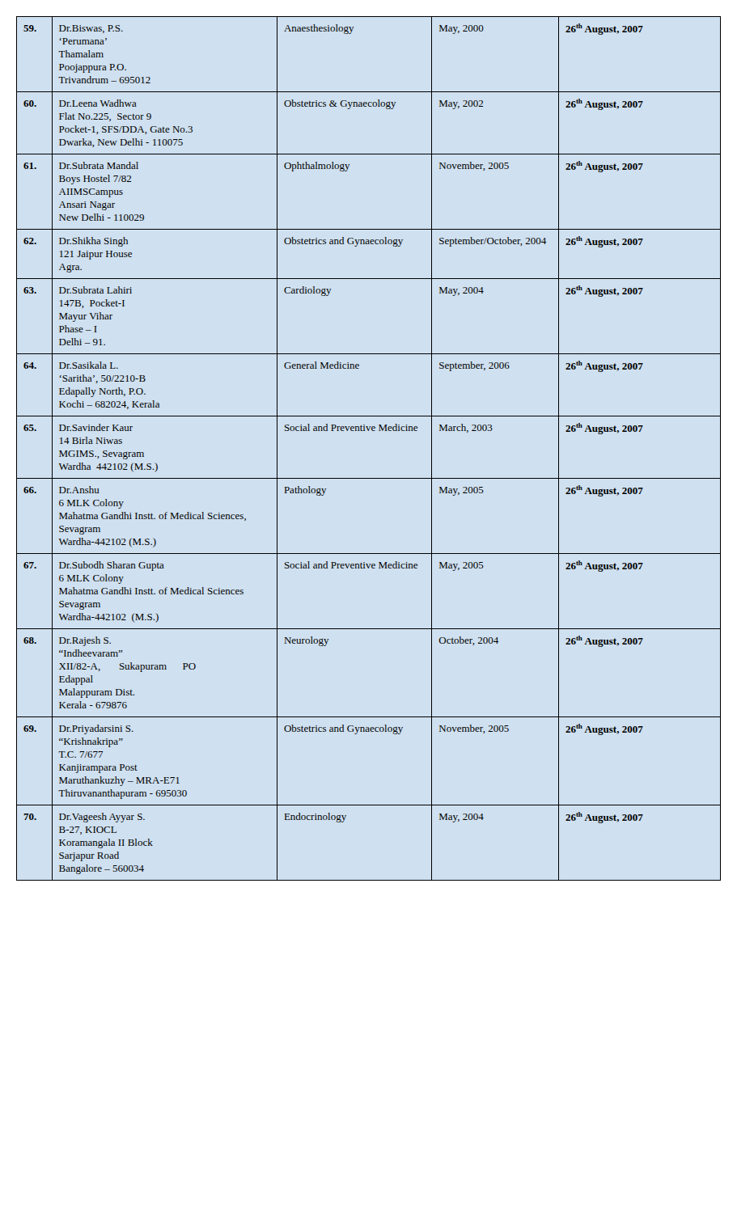| 59. | Dr.Biswas, P.S. ‘Perumana’ Thamalam Poojappura P.O. Trivandrum – 695012 | Anaesthesiology | May, 2000 | 26 th August, 2007 |
| 60. | Dr.Leena Wadhwa Flat No.225, Sector 9 Pocket-1, SFS/DDA, Gate No.3 Dwarka, New Delhi - 110075 | Obstetrics & Gynaecology | May, 2002 | 26 th August, 2007 |
| 61. | Dr.Subrata Mandal Boys Hostel 7/82 AIIMSCampus Ansari Nagar New Delhi - 110029 | Ophthalmology | November, 2005 | 26 th August, 2007 |
| 62. | Dr.Shikha Singh 121 Jaipur House Agra. | Obstetrics and Gynaecology | September/October, 2004 | 26 th August, 2007 |
| 63. | Dr.Subrata Lahiri 147B, Pocket-I Mayur Vihar Phase – I Delhi – 91. | Cardiology | May, 2004 | 26 th August, 2007 |
| 64. | Dr.Sasikala L. ‘Saritha’, 50/2210-B Edapally North, P.O. Kochi – 682024, Kerala | General Medicine | September, 2006 | 26 th August, 2007 |
| 65. | Dr.Savinder Kaur 14 Birla Niwas MGIMS., Sevagram Wardha 442102 (M.S.) | Social and Preventive Medicine | March, 2003 | 26 th August, 2007 |
| 66. | Dr.Anshu 6 MLK Colony Mahatma Gandhi Instt. of Medical Sciences, Sevagram Wardha-442102 (M.S.) | Pathology | May, 2005 | 26 th August, 2007 |
| 67. | Dr.Subodh Sharan Gupta 6 MLK Colony Mahatma Gandhi Instt. of Medical Sciences Sevagram Wardha-442102 (M.S.) | Social and Preventive Medicine | May, 2005 | 26 th August, 2007 |
| 68. | Dr.Rajesh S. “Indheevaram” XII/82-A, Sukapuram PO Edappal Malappuram Dist. Kerala - 679876 | Neurology | October, 2004 | 26 th August, 2007 |
| 69. | Dr.Priyadarsini S. “Krishnakripa” T.C. 7/677 Kanjirampara Post Maruthankuzhy – MRA-E71 Thiruvananthapuram - 695030 | Obstetrics and Gynaecology | November, 2005 | 26 th August, 2007 |
| 70. | Dr.Vageesh Ayyar S. B-27, KIOCL Koramangala II Block Sarjapur Road Bangalore – 560034 | Endocrinology | May, 2004 | 26 th August, 2007 |